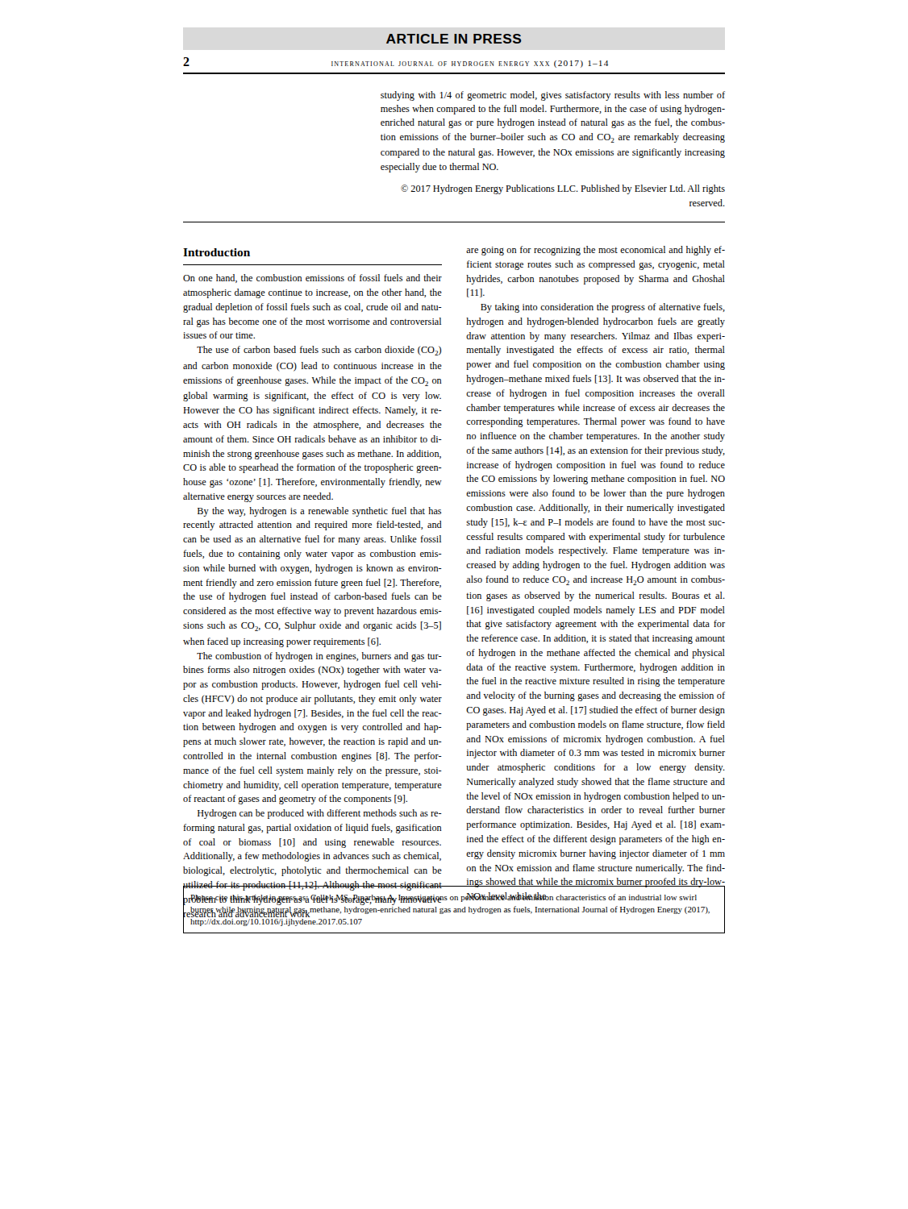ARTICLE IN PRESS
2
international journal of hydrogen energy xxx (2017) 1–14
studying with 1/4 of geometric model, gives satisfactory results with less number of meshes when compared to the full model. Furthermore, in the case of using hydrogen-enriched natural gas or pure hydrogen instead of natural gas as the fuel, the combustion emissions of the burner–boiler such as CO and CO2 are remarkably decreasing compared to the natural gas. However, the NOx emissions are significantly increasing especially due to thermal NO.
© 2017 Hydrogen Energy Publications LLC. Published by Elsevier Ltd. All rights reserved.
Introduction
On one hand, the combustion emissions of fossil fuels and their atmospheric damage continue to increase, on the other hand, the gradual depletion of fossil fuels such as coal, crude oil and natural gas has become one of the most worrisome and controversial issues of our time.
The use of carbon based fuels such as carbon dioxide (CO2) and carbon monoxide (CO) lead to continuous increase in the emissions of greenhouse gases. While the impact of the CO2 on global warming is significant, the effect of CO is very low. However the CO has significant indirect effects. Namely, it reacts with OH radicals in the atmosphere, and decreases the amount of them. Since OH radicals behave as an inhibitor to diminish the strong greenhouse gases such as methane. In addition, CO is able to spearhead the formation of the tropospheric greenhouse gas ‘ozone’ [1]. Therefore, environmentally friendly, new alternative energy sources are needed.
By the way, hydrogen is a renewable synthetic fuel that has recently attracted attention and required more field-tested, and can be used as an alternative fuel for many areas. Unlike fossil fuels, due to containing only water vapor as combustion emission while burned with oxygen, hydrogen is known as environment friendly and zero emission future green fuel [2]. Therefore, the use of hydrogen fuel instead of carbon-based fuels can be considered as the most effective way to prevent hazardous emissions such as CO2, CO, Sulphur oxide and organic acids [3–5] when faced up increasing power requirements [6].
The combustion of hydrogen in engines, burners and gas turbines forms also nitrogen oxides (NOx) together with water vapor as combustion products. However, hydrogen fuel cell vehicles (HFCV) do not produce air pollutants, they emit only water vapor and leaked hydrogen [7]. Besides, in the fuel cell the reaction between hydrogen and oxygen is very controlled and happens at much slower rate, however, the reaction is rapid and uncontrolled in the internal combustion engines [8]. The performance of the fuel cell system mainly rely on the pressure, stoichiometry and humidity, cell operation temperature, temperature of reactant of gases and geometry of the components [9].
Hydrogen can be produced with different methods such as reforming natural gas, partial oxidation of liquid fuels, gasification of coal or biomass [10] and using renewable resources. Additionally, a few methodologies in advances such as chemical, biological, electrolytic, photolytic and thermochemical can be utilized for its production [11,12]. Although the most significant problem to think hydrogen as a fuel is storage, many innovative research and advancement work
are going on for recognizing the most economical and highly efficient storage routes such as compressed gas, cryogenic, metal hydrides, carbon nanotubes proposed by Sharma and Ghoshal [11].
By taking into consideration the progress of alternative fuels, hydrogen and hydrogen-blended hydrocarbon fuels are greatly draw attention by many researchers. Yilmaz and Ilbas experimentally investigated the effects of excess air ratio, thermal power and fuel composition on the combustion chamber using hydrogen–methane mixed fuels [13]. It was observed that the increase of hydrogen in fuel composition increases the overall chamber temperatures while increase of excess air decreases the corresponding temperatures. Thermal power was found to have no influence on the chamber temperatures. In the another study of the same authors [14], as an extension for their previous study, increase of hydrogen composition in fuel was found to reduce the CO emissions by lowering methane composition in fuel. NO emissions were also found to be lower than the pure hydrogen combustion case. Additionally, in their numerically investigated study [15], k–ε and P–I models are found to have the most successful results compared with experimental study for turbulence and radiation models respectively. Flame temperature was increased by adding hydrogen to the fuel. Hydrogen addition was also found to reduce CO2 and increase H2O amount in combustion gases as observed by the numerical results. Bouras et al. [16] investigated coupled models namely LES and PDF model that give satisfactory agreement with the experimental data for the reference case. In addition, it is stated that increasing amount of hydrogen in the methane affected the chemical and physical data of the reactive system. Furthermore, hydrogen addition in the fuel in the reactive mixture resulted in rising the temperature and velocity of the burning gases and decreasing the emission of CO gases. Haj Ayed et al. [17] studied the effect of burner design parameters and combustion models on flame structure, flow field and NOx emissions of micromix hydrogen combustion. A fuel injector with diameter of 0.3 mm was tested in micromix burner under atmospheric conditions for a low energy density. Numerically analyzed study showed that the flame structure and the level of NOx emission in hydrogen combustion helped to understand flow characteristics in order to reveal further burner performance optimization. Besides, Haj Ayed et al. [18] examined the effect of the different design parameters of the high energy density micromix burner having injector diameter of 1 mm on the NOx emission and flame structure numerically. The findings showed that while the micromix burner proofed its dry-low-NOx level while the
Please cite this article in press as: Cellek MS, Pınarbaşı A, Investigations on performance and emission characteristics of an industrial low swirl burner while burning natural gas, methane, hydrogen-enriched natural gas and hydrogen as fuels, International Journal of Hydrogen Energy (2017), http://dx.doi.org/10.1016/j.ijhydene.2017.05.107